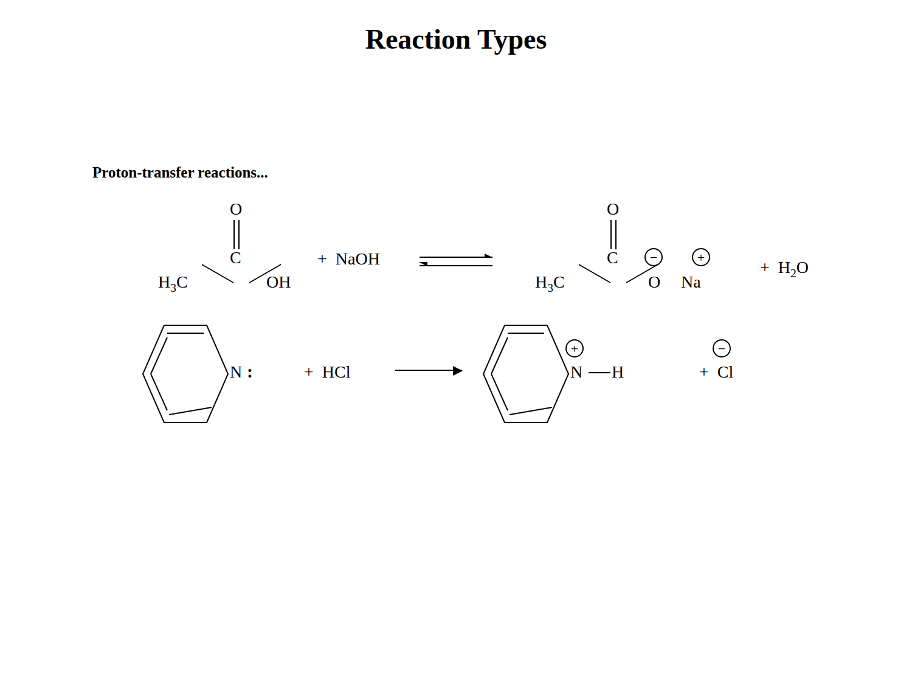Reaction Types
Proton-transfer reactions...
O C H3C OH + NaOH
O C H3C O − Na + + H2O
N : + HCl
+ N H + Cl −